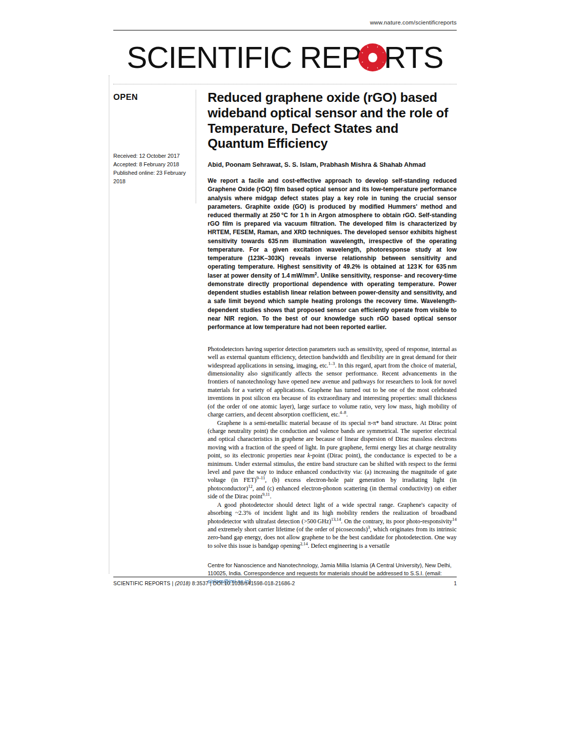www.nature.com/scientificreports
SCIENTIFIC REP RTS
OPEN
Received: 12 October 2017
Accepted: 8 February 2018
Published online: 23 February 2018
Reduced graphene oxide (rGO) based wideband optical sensor and the role of Temperature, Defect States and Quantum Efficiency
Abid, Poonam Sehrawat, S. S. Islam, Prabhash Mishra & Shahab Ahmad
We report a facile and cost-effective approach to develop self-standing reduced Graphene Oxide (rGO) film based optical sensor and its low-temperature performance analysis where midgap defect states play a key role in tuning the crucial sensor parameters. Graphite oxide (GO) is produced by modified Hummers' method and reduced thermally at 250 °C for 1 h in Argon atmosphere to obtain rGO. Self-standing rGO film is prepared via vacuum filtration. The developed film is characterized by HRTEM, FESEM, Raman, and XRD techniques. The developed sensor exhibits highest sensitivity towards 635 nm illumination wavelength, irrespective of the operating temperature. For a given excitation wavelength, photoresponse study at low temperature (123K–303K) reveals inverse relationship between sensitivity and operating temperature. Highest sensitivity of 49.2% is obtained at 123 K for 635 nm laser at power density of 1.4 mW/mm2. Unlike sensitivity, response- and recovery-time demonstrate directly proportional dependence with operating temperature. Power dependent studies establish linear relation between power-density and sensitivity, and a safe limit beyond which sample heating prolongs the recovery time. Wavelength-dependent studies shows that proposed sensor can efficiently operate from visible to near NIR region. To the best of our knowledge such rGO based optical sensor performance at low temperature had not been reported earlier.
Photodetectors having superior detection parameters such as sensitivity, speed of response, internal as well as external quantum efficiency, detection bandwidth and flexibility are in great demand for their widespread applications in sensing, imaging, etc.1–3. In this regard, apart from the choice of material, dimensionality also significantly affects the sensor performance. Recent advancements in the frontiers of nanotechnology have opened new avenue and pathways for researchers to look for novel materials for a variety of applications. Graphene has turned out to be one of the most celebrated inventions in post silicon era because of its extraordinary and interesting properties: small thickness (of the order of one atomic layer), large surface to volume ratio, very low mass, high mobility of charge carriers, and decent absorption coefficient, etc.4–8.
Graphene is a semi-metallic material because of its special π-π* band structure. At Dirac point (charge neutrality point) the conduction and valence bands are symmetrical. The superior electrical and optical characteristics in graphene are because of linear dispersion of Dirac massless electrons moving with a fraction of the speed of light. In pure graphene, fermi energy lies at charge neutrality point, so its electronic properties near k-point (Dirac point), the conductance is expected to be a minimum. Under external stimulus, the entire band structure can be shifted with respect to the fermi level and pave the way to induce enhanced conductivity via: (a) increasing the magnitude of gate voltage (in FET)9–11, (b) excess electron-hole pair generation by irradiating light (in photoconductor)12, and (c) enhanced electron-phonon scattering (in thermal conductivity) on either side of the Dirac point9,11.
A good photodetector should detect light of a wide spectral range. Graphene's capacity of absorbing ~2.3% of incident light and its high mobility renders the realization of broadband photodetector with ultrafast detection (>500 GHz)13,14. On the contrary, its poor photo-responsivity14 and extremely short carrier lifetime (of the order of picoseconds)3, which originates from its intrinsic zero-band gap energy, does not allow graphene to be the best candidate for photodetection. One way to solve this issue is bandgap opening2,14. Defect engineering is a versatile
Centre for Nanoscience and Nanotechnology, Jamia Millia Islamia (A Central University), New Delhi, 110025, India. Correspondence and requests for materials should be addressed to S.S.I. (email: sislam@jmi.ac.in)
SCIENTIFIC REPORTS | (2018) 8:3537 | DOI:10.1038/s41598-018-21686-2
1